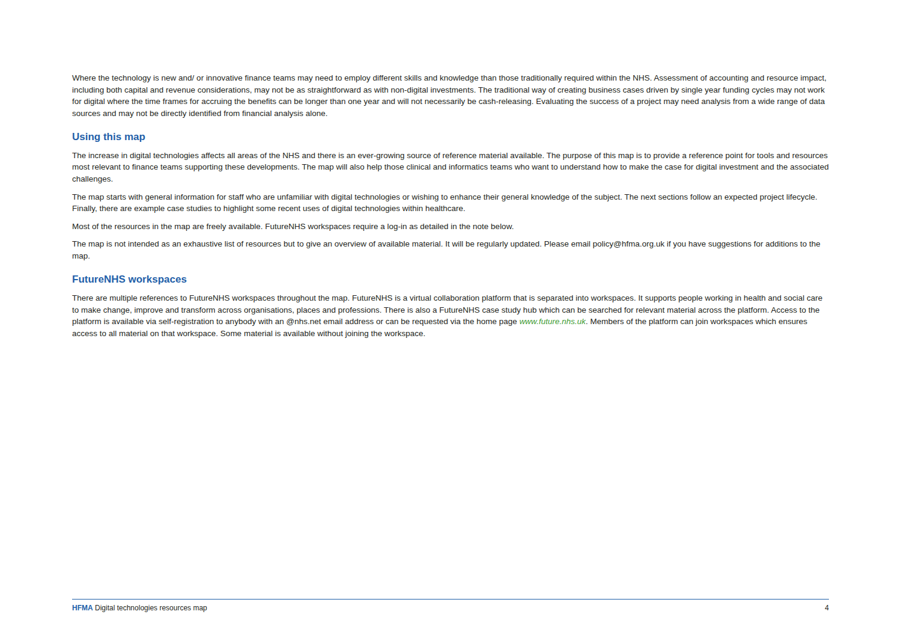Where the technology is new and/ or innovative finance teams may need to employ different skills and knowledge than those traditionally required within the NHS. Assessment of accounting and resource impact, including both capital and revenue considerations, may not be as straightforward as with non-digital investments. The traditional way of creating business cases driven by single year funding cycles may not work for digital where the time frames for accruing the benefits can be longer than one year and will not necessarily be cash-releasing. Evaluating the success of a project may need analysis from a wide range of data sources and may not be directly identified from financial analysis alone.
Using this map
The increase in digital technologies affects all areas of the NHS and there is an ever-growing source of reference material available. The purpose of this map is to provide a reference point for tools and resources most relevant to finance teams supporting these developments. The map will also help those clinical and informatics teams who want to understand how to make the case for digital investment and the associated challenges.
The map starts with general information for staff who are unfamiliar with digital technologies or wishing to enhance their general knowledge of the subject. The next sections follow an expected project lifecycle. Finally, there are example case studies to highlight some recent uses of digital technologies within healthcare.
Most of the resources in the map are freely available. FutureNHS workspaces require a log-in as detailed in the note below.
The map is not intended as an exhaustive list of resources but to give an overview of available material. It will be regularly updated. Please email policy@hfma.org.uk if you have suggestions for additions to the map.
FutureNHS workspaces
There are multiple references to FutureNHS workspaces throughout the map. FutureNHS is a virtual collaboration platform that is separated into workspaces. It supports people working in health and social care to make change, improve and transform across organisations, places and professions. There is also a FutureNHS case study hub which can be searched for relevant material across the platform. Access to the platform is available via self-registration to anybody with an @nhs.net email address or can be requested via the home page www.future.nhs.uk. Members of the platform can join workspaces which ensures access to all material on that workspace. Some material is available without joining the workspace.
HFMA Digital technologies resources map
4